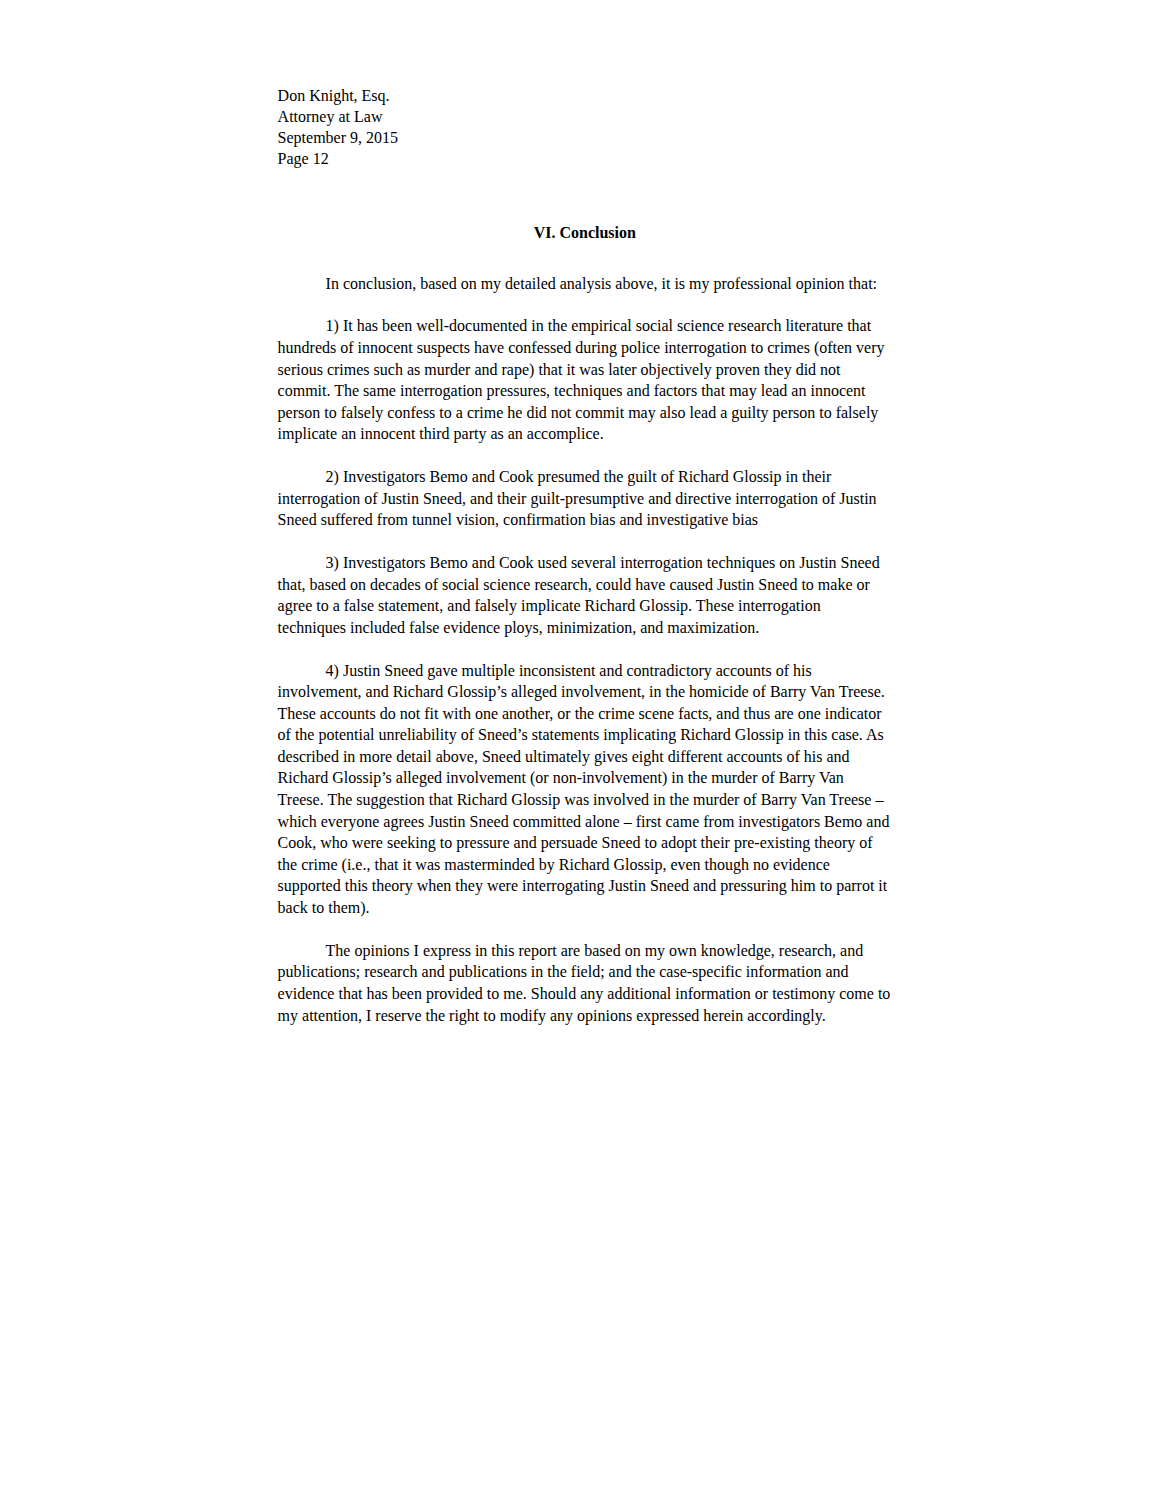Don Knight, Esq.
Attorney at Law
September 9, 2015
Page 12
VI. Conclusion
In conclusion, based on my detailed analysis above, it is my professional opinion that:
1) It has been well-documented in the empirical social science research literature that hundreds of innocent suspects have confessed during police interrogation to crimes (often very serious crimes such as murder and rape) that it was later objectively proven they did not commit. The same interrogation pressures, techniques and factors that may lead an innocent person to falsely confess to a crime he did not commit may also lead a guilty person to falsely implicate an innocent third party as an accomplice.
2) Investigators Bemo and Cook presumed the guilt of Richard Glossip in their interrogation of Justin Sneed, and their guilt-presumptive and directive interrogation of Justin Sneed suffered from tunnel vision, confirmation bias and investigative bias
3) Investigators Bemo and Cook used several interrogation techniques on Justin Sneed that, based on decades of social science research, could have caused Justin Sneed to make or agree to a false statement, and falsely implicate Richard Glossip. These interrogation techniques included false evidence ploys, minimization, and maximization.
4) Justin Sneed gave multiple inconsistent and contradictory accounts of his involvement, and Richard Glossip’s alleged involvement, in the homicide of Barry Van Treese. These accounts do not fit with one another, or the crime scene facts, and thus are one indicator of the potential unreliability of Sneed’s statements implicating Richard Glossip in this case. As described in more detail above, Sneed ultimately gives eight different accounts of his and Richard Glossip’s alleged involvement (or non-involvement) in the murder of Barry Van Treese. The suggestion that Richard Glossip was involved in the murder of Barry Van Treese – which everyone agrees Justin Sneed committed alone – first came from investigators Bemo and Cook, who were seeking to pressure and persuade Sneed to adopt their pre-existing theory of the crime (i.e., that it was masterminded by Richard Glossip, even though no evidence supported this theory when they were interrogating Justin Sneed and pressuring him to parrot it back to them).
The opinions I express in this report are based on my own knowledge, research, and publications; research and publications in the field; and the case-specific information and evidence that has been provided to me. Should any additional information or testimony come to my attention, I reserve the right to modify any opinions expressed herein accordingly.